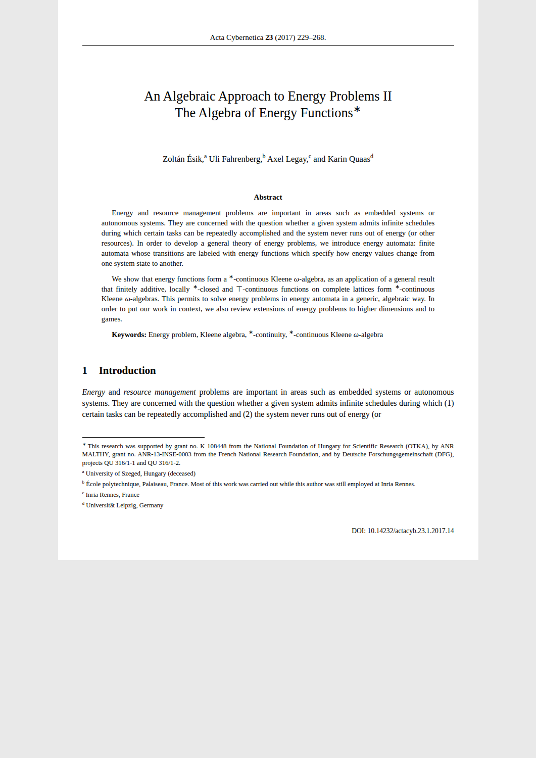Acta Cybernetica 23 (2017) 229–268.
An Algebraic Approach to Energy Problems II The Algebra of Energy Functions∗
Zoltán Ésik,a Uli Fahrenberg,b Axel Legay,c and Karin Quaasd
Abstract
Energy and resource management problems are important in areas such as embedded systems or autonomous systems. They are concerned with the question whether a given system admits infinite schedules during which certain tasks can be repeatedly accomplished and the system never runs out of energy (or other resources). In order to develop a general theory of energy problems, we introduce energy automata: finite automata whose transitions are labeled with energy functions which specify how energy values change from one system state to another.
We show that energy functions form a ∗-continuous Kleene ω-algebra, as an application of a general result that finitely additive, locally ∗-closed and ⊤-continuous functions on complete lattices form ∗-continuous Kleene ω-algebras. This permits to solve energy problems in energy automata in a generic, algebraic way. In order to put our work in context, we also review extensions of energy problems to higher dimensions and to games.
Keywords: Energy problem, Kleene algebra, ∗-continuity, ∗-continuous Kleene ω-algebra
1 Introduction
Energy and resource management problems are important in areas such as embedded systems or autonomous systems. They are concerned with the question whether a given system admits infinite schedules during which (1) certain tasks can be repeatedly accomplished and (2) the system never runs out of energy (or
∗This research was supported by grant no. K 108448 from the National Foundation of Hungary for Scientific Research (OTKA), by ANR MALTHY, grant no. ANR-13-INSE-0003 from the French National Research Foundation, and by Deutsche Forschungsgemeinschaft (DFG), projects QU 316/1-1 and QU 316/1-2.
a University of Szeged, Hungary (deceased)
b École polytechnique, Palaiseau, France. Most of this work was carried out while this author was still employed at Inria Rennes.
c Inria Rennes, France
d Universität Leipzig, Germany
DOI: 10.14232/actacyb.23.1.2017.14